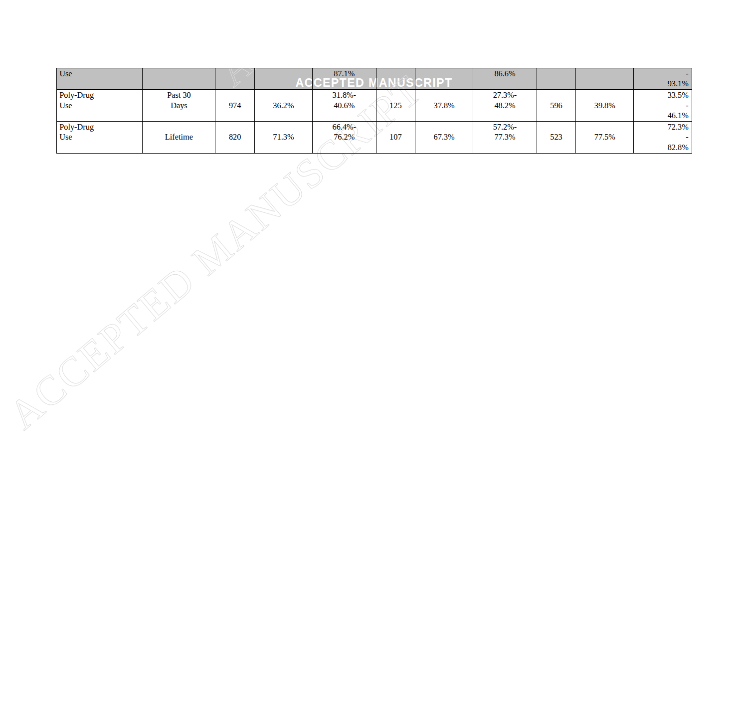ACCEPTED MANUSCRIPT
ACCEPTED MANUSCRIPT ACCEPTED MANUSCRIPT
| Use | | | | 87.1% | | | 86.6% | | | - 93.1% |
| Poly-Drug Use | Past 30 Days | 974 | 36.2% | 31.8%- 40.6% | 125 | 37.8% | 27.3%- 48.2% | 596 | 39.8% | 33.5% - 46.1% |
| Poly-Drug Use | Lifetime | 820 | 71.3% | 66.4%- 76.2% | 107 | 67.3% | 57.2%- 77.3% | 523 | 77.5% | 72.3% - 82.8% |